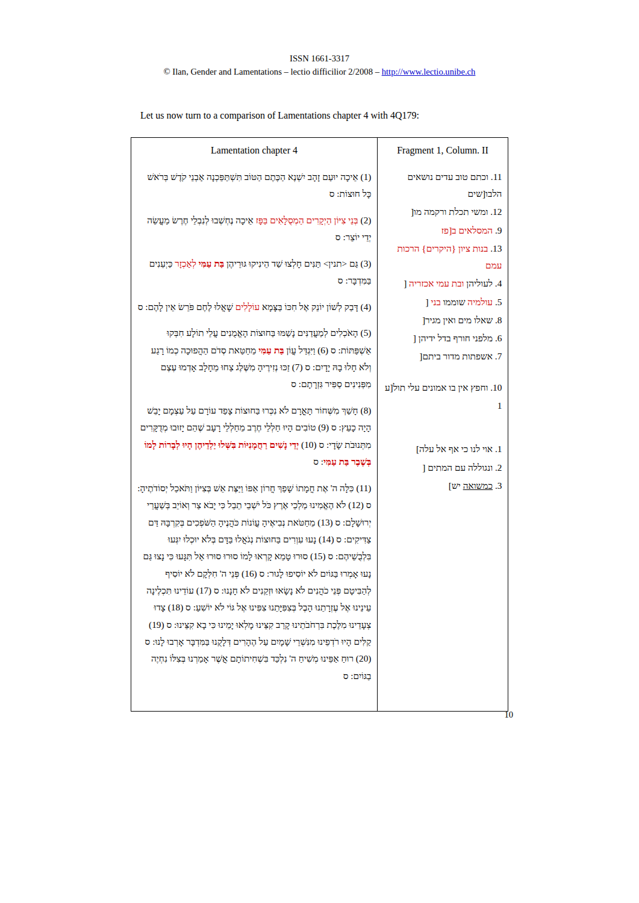ISSN 1661-3317
© Ilan, Gender and Lamentations – lectio difficilior 2/2008 – http://www.lectio.unibe.ch
Let us now turn to a comparison of Lamentations chapter 4 with 4Q179:
| Lamentation chapter 4 (1) אֵיכָה יוּעַם זָהָב יִשְׁנֶא הַכֶּתֶם הַטּוֹב תִּשְׁתַּפֵּכְנָה אַבְנֵי קֹדֶשׁ בְּרֹאשׁ כָּל חוּצוֹת: ס (2) בְּנֵי צִיּוֹן הַיְקָרִים הַמְסֻלָּאִים בַּפָּז אֵיכָה נֶחְשְׁבוּ לְנִבְלֵי חֶרֶשׂ מַעֲשֵׂה יְדֵי יוֹצֵר: ס (3) גַּם <תנין> תַּנִּים חָלְצוּ שַׁד הֵינִיקוּ גּוּרֵיהֶן בַּת עַמִּי לְאַכְזָר כַּיְעֵנִים בַּמִּדְבָּר: ס (4) דָּבַק לְשׁוֹן יוֹנֵק אֶל חִכּוֹ בַּצָּמָא עוֹלָלִים שָׁאֲלוּ לֶחֶם פֹּרֵשׂ אֵין לָהֶם: ס (5) הָאֹכְלִים לְמַעֲדַנִּים נָשַׁמּוּ בַּחוּצוֹת הָאֱמֻנִים עֲלֵי תוֹלָע חִבְּקוּ אַשְׁפַּתּוֹת: ס (6) וַיִּגְדַּל עֲוֹן בַּת עַמִּי מֵחַטַּאת סְדֹם הַהֲפוּכָה כְמוֹ רָגַע וְלֹא חָלוּ בָהּ יָדָיִם: ס (7) זַכּוּ נְזִירֶיהָ מִשֶּׁלֶג צַחוּ מֵחָלָב אָדְמוּ עֶצֶם מִפְּנִינִים סַפִּיר גִּזְרָתָם: ס (8) חָשַׁךְ מִשְּׁחוֹר תָּאֳרָם לֹא נִכְּרוּ בַּחוּצוֹת צָפַד עוֹרָם עַל עַצְמָם יָבֵשׁ הָיָה כָעֵץ: ס (9) טוֹבִים הָיוּ חַלְלֵי חֶרֶב מֵחַלְלֵי רָעָב שֶׁהֵם יָזוּבוּ מְדֻקָּרִים מִתְּנוּבֹת שָׂדָי: ס (10) יְדֵי נָשִׁים רַחֲמָנִיּוֹת בִּשְּׁלוּ יַלְדֵיהֶן הָיוּ לְבָרוֹת לָמוֹ בְּשֶׁבֶר בַּת עַמִּי : ס (11) כִּלָּה ה' אֶת חֲמָתוֹ שָׁפַךְ חֲרוֹן אַפּוֹ וַיַּצֶּת אֵשׁ בְּצִיּוֹן וַתֹּאכַל יְסוֹדֹתֶיהָ: ס (12) לֹא הֶאֱמִינוּ מַלְכֵי אֶרֶץ כֹּל יֹשְׁבֵי תֵבֵל כִּי יָבֹא צַר וְאוֹיֵב בְּשַׁעֲרֵי יְרוּשָׁלָם: ס (13) מֵחַטֹּאת נְבִיאֶיהָ עֲוֹנוֹת כֹּהֲנֶיהָ הַשֹּׁפְכִים בְּקִרְבָּהּ דַּם צַדִּיקִים: ס (14) נָעוּ עִוְרִים בַּחוּצוֹת נְגֹאֲלוּ בַּדָּם בְּלֹא יוּכְלוּ יִגְּעוּ בִּלְבֻשֵׁיהֶם: ס (15) סוּרוּ טָמֵא קָרְאוּ לָמוֹ סוּרוּ סוּרוּ אַל תִּגָּעוּ כִּי נָצוּ גַּם נָעוּ אָמְרוּ בַּגּוֹיִם לֹא יוֹסִיפוּ לָגוּר: ס (16) פְּנֵי ה' חִלְּקָם לֹא יוֹסִיף לְהַבִּיטָם פְּנֵי כֹהֲנִים לֹא נָשָׂאוּ וּזְקֵנִים לֹא חָנָנוּ: ס (17) עוֹדֵינוּ תִּכְלֶינָה עֵינֵינוּ אֶל עֶזְרָתֵנוּ הָבֶל בְּצִפִּיָּתֵנוּ צִפִּינוּ אֶל גּוֹי לֹא יוֹשִׁעַ: ס (18) צָדוּ צְעָדֵינוּ מִלֶּכֶת בִּרְחֹבֹתֵינוּ קָרַב קִצֵּינוּ מָלְאוּ יָמֵינוּ כִּי בָא קִצֵּינוּ: ס (19) קַלִּים הָיוּ רֹדְפֵינוּ מִנִּשְׁרֵי שָׁמָיִם עַל הֶהָרִים דְּלָקֻנוּ בַּמִּדְבָּר אָרְבוּ לָנוּ: ס (20) רוּחַ אַפֵּינוּ מְשִׁיחַ ה' נִלְכַּד בִּשְׁחִיתוֹתָם אֲשֶׁר אָמַרְנוּ בְּצִלּוֹ נִחְיֶה בַגּוֹיִם: ס | Fragment 1, Column. II 11. וכתם טוב עדים נושאים הלבו[שים 12. ומשי תכלת ורקמה מו[ 9. המסלאים ב[פז 13. בנות ציון {היקרים} הרכות עמם 4. לעוליהן ובת עמי אכזריה [ 5. עולמיה שוממו בני [ 8. שאלו מים ואין מגיר[ 6. מלפני חורף בדל ידיהן [ 7. אשפתות מדור ביתם[ 10. וחפץ אין בו אמונים עלי תול[ע 1 1. אוי לנו כי אף אל עלה] 2. ונגוללה עם המתים [ 3. כמשואה יש] |
10